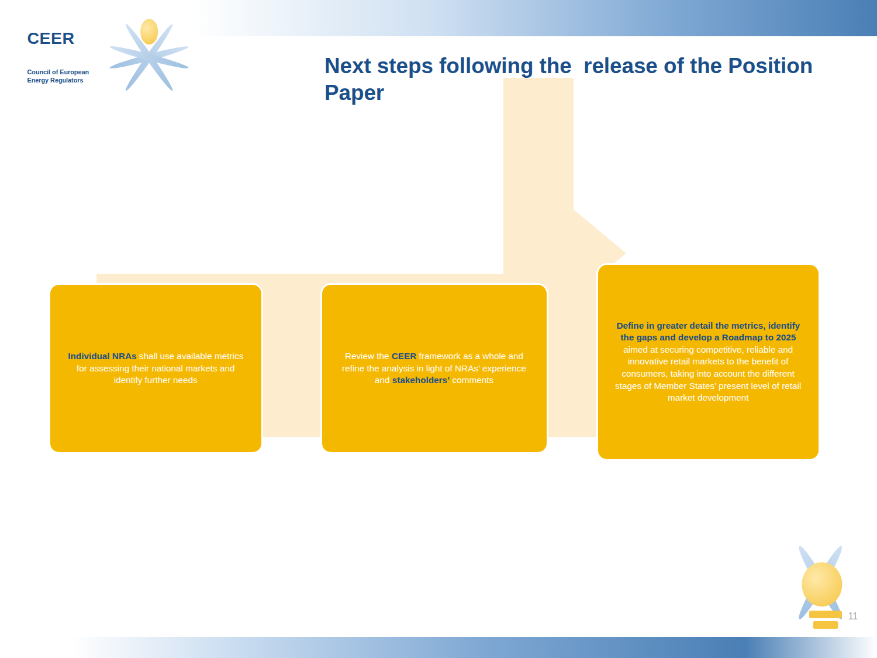CEER
Council of European Energy Regulators
Next steps following the release of the Position Paper
Individual NRAs shall use available metrics for assessing their national markets and identify further needs
Review the CEER framework as a whole and refine the analysis in light of NRAs’ experience and stakeholders’ comments
Define in greater detail the metrics, identify the gaps and develop a Roadmap to 2025 aimed at securing competitive, reliable and innovative retail markets to the benefit of consumers, taking into account the different stages of Member States’ present level of retail market development
11